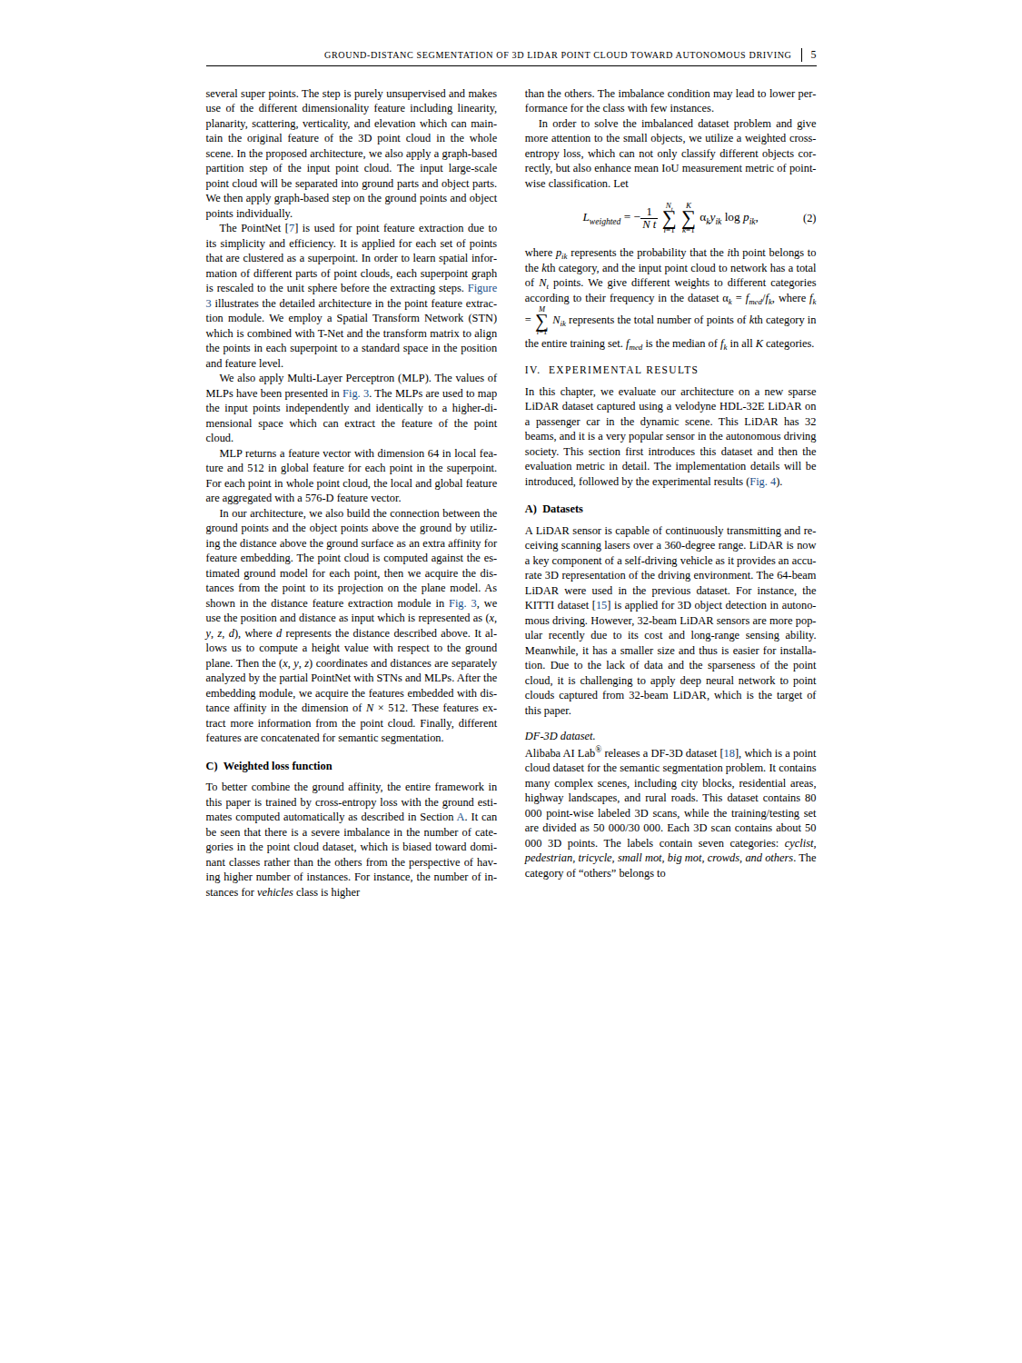Ground-Distanc Segmentation of 3D LiDAR Point Cloud Toward Autonomous Driving
5
several super points. The step is purely unsupervised and makes use of the different dimensionality feature including linearity, planarity, scattering, verticality, and elevation which can maintain the original feature of the 3D point cloud in the whole scene. In the proposed architecture, we also apply a graph-based partition step of the input point cloud. The input large-scale point cloud will be separated into ground parts and object parts. We then apply graph-based step on the ground points and object points individually.
The PointNet [7] is used for point feature extraction due to its simplicity and efficiency. It is applied for each set of points that are clustered as a superpoint. In order to learn spatial information of different parts of point clouds, each superpoint graph is rescaled to the unit sphere before the extracting steps. Figure 3 illustrates the detailed architecture in the point feature extraction module. We employ a Spatial Transform Network (STN) which is combined with T-Net and the transform matrix to align the points in each superpoint to a standard space in the position and feature level.
We also apply Multi-Layer Perceptron (MLP). The values of MLPs have been presented in Fig. 3. The MLPs are used to map the input points independently and identically to a higher-dimensional space which can extract the feature of the point cloud.
MLP returns a feature vector with dimension 64 in local feature and 512 in global feature for each point in the superpoint. For each point in whole point cloud, the local and global feature are aggregated with a 576-D feature vector.
In our architecture, we also build the connection between the ground points and the object points above the ground by utilizing the distance above the ground surface as an extra affinity for feature embedding. The point cloud is computed against the estimated ground model for each point, then we acquire the distances from the point to its projection on the plane model. As shown in the distance feature extraction module in Fig. 3, we use the position and distance as input which is represented as (x, y, z, d), where d represents the distance described above. It allows us to compute a height value with respect to the ground plane. Then the (x, y, z) coordinates and distances are separately analyzed by the partial PointNet with STNs and MLPs. After the embedding module, we acquire the features embedded with distance affinity in the dimension of N × 512. These features extract more information from the point cloud. Finally, different features are concatenated for semantic segmentation.
C) Weighted loss function
To better combine the ground affinity, the entire framework in this paper is trained by cross-entropy loss with the ground estimates computed automatically as described in Section A. It can be seen that there is a severe imbalance in the number of categories in the point cloud dataset, which is biased toward dominant classes rather than the others from the perspective of having higher number of instances. For instance, the number of instances for vehicles class is higher
than the others. The imbalance condition may lead to lower performance for the class with few instances.
In order to solve the imbalanced dataset problem and give more attention to the small objects, we utilize a weighted cross-entropy loss, which can not only classify different objects correctly, but also enhance mean IoU measurement metric of point-wise classification. Let
Lweighted = −1 N t Nt∑i=1 K∑k=1 αkyik log pik, (2)
where pik represents the probability that the ith point belongs to the kth category, and the input point cloud to network has a total of Nt points. We give different weights to different categories according to their frequency in the dataset αk = fmed/fk, where fk = M∑i=1 Nik represents the total number of points of kth category in the entire training set. fmed is the median of fk in all K categories.
IV. Experimental results
In this chapter, we evaluate our architecture on a new sparse LiDAR dataset captured using a velodyne HDL-32E LiDAR on a passenger car in the dynamic scene. This LiDAR has 32 beams, and it is a very popular sensor in the autonomous driving society. This section first introduces this dataset and then the evaluation metric in detail. The implementation details will be introduced, followed by the experimental results (Fig. 4).
A) Datasets
A LiDAR sensor is capable of continuously transmitting and receiving scanning lasers over a 360-degree range. LiDAR is now a key component of a self-driving vehicle as it provides an accurate 3D representation of the driving environment. The 64-beam LiDAR were used in the previous dataset. For instance, the KITTI dataset [15] is applied for 3D object detection in autonomous driving. However, 32-beam LiDAR sensors are more popular recently due to its cost and long-range sensing ability. Meanwhile, it has a smaller size and thus is easier for installation. Due to the lack of data and the sparseness of the point cloud, it is challenging to apply deep neural network to point clouds captured from 32-beam LiDAR, which is the target of this paper.
DF-3D dataset.
Alibaba AI Lab® releases a DF-3D dataset [18], which is a point cloud dataset for the semantic segmentation problem. It contains many complex scenes, including city blocks, residential areas, highway landscapes, and rural roads. This dataset contains 80 000 point-wise labeled 3D scans, while the training/testing set are divided as 50 000/30 000. Each 3D scan contains about 50 000 3D points. The labels contain seven categories: cyclist, pedestrian, tricycle, small mot, big mot, crowds, and others. The category of “others” belongs to